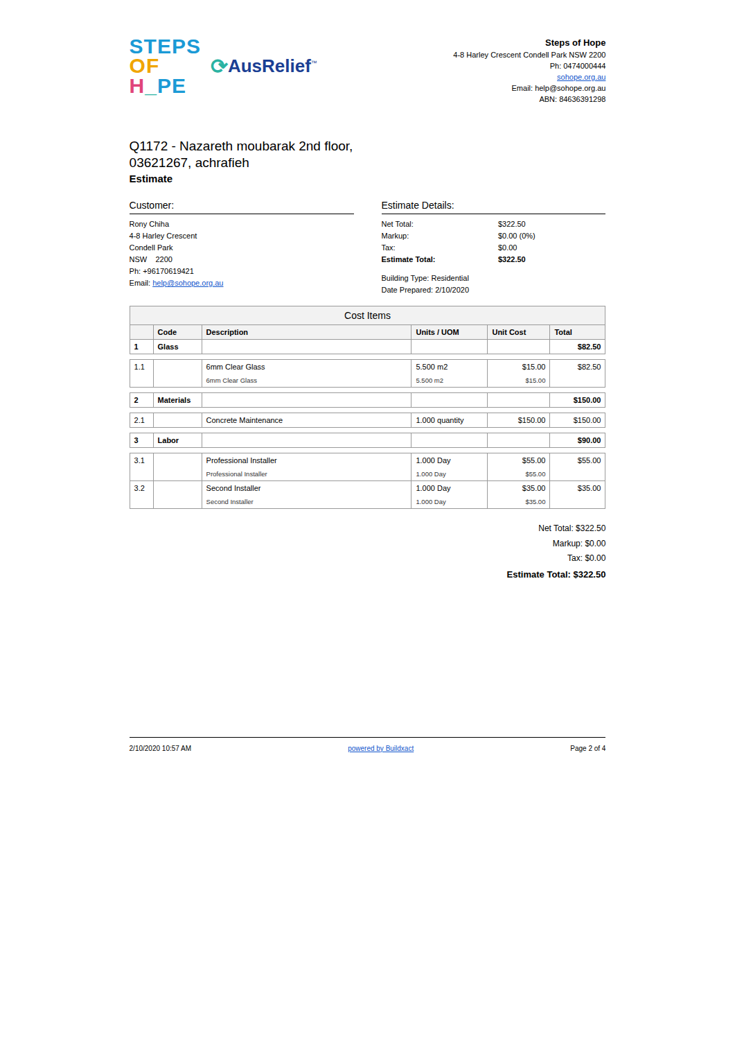STEPS
OF
H_PE
⟳AusRelief™
Steps of Hope
4-8 Harley Crescent Condell Park NSW 2200
Ph: 0474000444
sohope.org.au
Email: help@sohope.org.au
ABN: 84636391298
Q1172 - Nazareth moubarak 2nd floor, 03621267, achrafieh
Estimate
Customer:
Rony Chiha
4-8 Harley Crescent
Condell Park
NSW 2200
Ph: +96170619421
Email: help@sohope.org.au
Estimate Details:
| Net Total: | $322.50 |
| Markup: | $0.00 (0%) |
| Tax: | $0.00 |
| Estimate Total: | $322.50 |
Building Type: Residential
Date Prepared: 2/10/2020
| Cost Items |
| --- |
| | Code | Description | Units / UOM | Unit Cost | Total |
| 1 | Glass | | | | $82.50 |
| 1.1 | | 6mm Clear Glass | 5.500 m2 | $15.00 | $82.50 |
| | | 6mm Clear Glass | 5.500 m2 | $15.00 | |
| 2 | Materials | | | | $150.00 |
| 2.1 | | Concrete Maintenance | 1.000 quantity | $150.00 | $150.00 |
| 3 | Labor | | | | $90.00 |
| 3.1 | | Professional Installer | 1.000 Day | $55.00 | $55.00 |
| | | Professional Installer | 1.000 Day | $55.00 | |
| 3.2 | | Second Installer | 1.000 Day | $35.00 | $35.00 |
| | | Second Installer | 1.000 Day | $35.00 | |
Net Total: $322.50
Markup: $0.00
Tax: $0.00
Estimate Total: $322.50
2/10/2020 10:57 AM
powered by Buildxact
Page 2 of 4